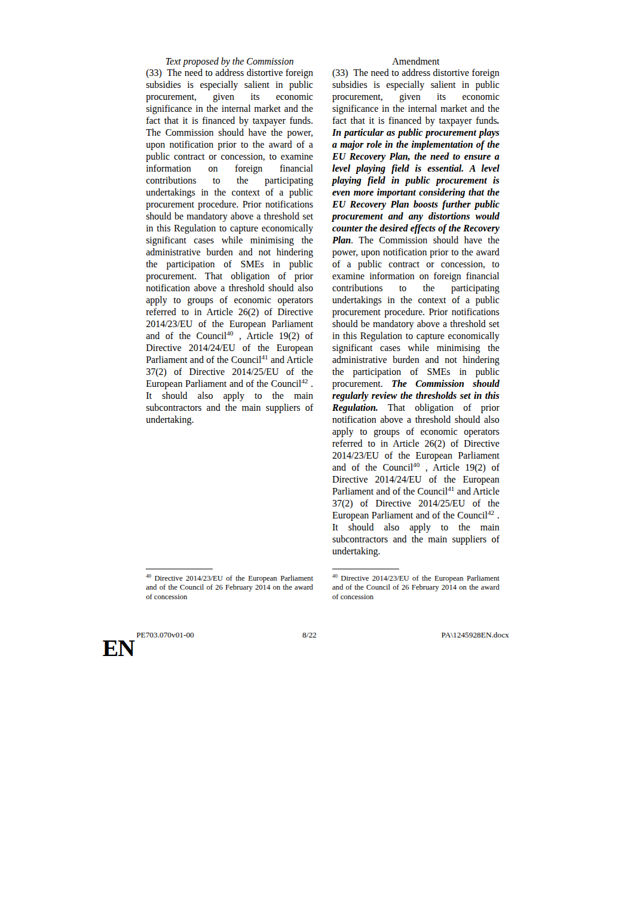| Text proposed by the Commission | Amendment |
| (33) The need to address distortive foreign subsidies is especially salient in public procurement, given its economic significance in the internal market and the fact that it is financed by taxpayer funds. The Commission should have the power, upon notification prior to the award of a public contract or concession, to examine information on foreign financial contributions to the participating undertakings in the context of a public procurement procedure. Prior notifications should be mandatory above a threshold set in this Regulation to capture economically significant cases while minimising the administrative burden and not hindering the participation of SMEs in public procurement. That obligation of prior notification above a threshold should also apply to groups of economic operators referred to in Article 26(2) of Directive 2014/23/EU of the European Parliament and of the Council 40 , Article 19(2) of Directive 2014/24/EU of the European Parliament and of the Council 41 and Article 37(2) of Directive 2014/25/EU of the European Parliament and of the Council 42 . It should also apply to the main subcontractors and the main suppliers of undertaking. | (33) The need to address distortive foreign subsidies is especially salient in public procurement, given its economic significance in the internal market and the fact that it is financed by taxpayer funds . In particular as public procurement plays a major role in the implementation of the EU Recovery Plan, the need to ensure a level playing field is essential. A level playing field in public procurement is even more important considering that the EU Recovery Plan boosts further public procurement and any distortions would counter the desired effects of the Recovery Plan . The Commission should have the power, upon notification prior to the award of a public contract or concession, to examine information on foreign financial contributions to the participating undertakings in the context of a public procurement procedure. Prior notifications should be mandatory above a threshold set in this Regulation to capture economically significant cases while minimising the administrative burden and not hindering the participation of SMEs in public procurement. The Commission should regularly review the thresholds set in this Regulation. That obligation of prior notification above a threshold should also apply to groups of economic operators referred to in Article 26(2) of Directive 2014/23/EU of the European Parliament and of the Council 40 , Article 19(2) of Directive 2014/24/EU of the European Parliament and of the Council 41 and Article 37(2) of Directive 2014/25/EU of the European Parliament and of the Council 42 . It should also apply to the main subcontractors and the main suppliers of undertaking. |
| 40 Directive 2014/23/EU of the European Parliament and of the Council of 26 February 2014 on the award of concession | 40 Directive 2014/23/EU of the European Parliament and of the Council of 26 February 2014 on the award of concession |
| PE703.070v01-00 | 8/22 | PA\1245928EN.docx |
EN